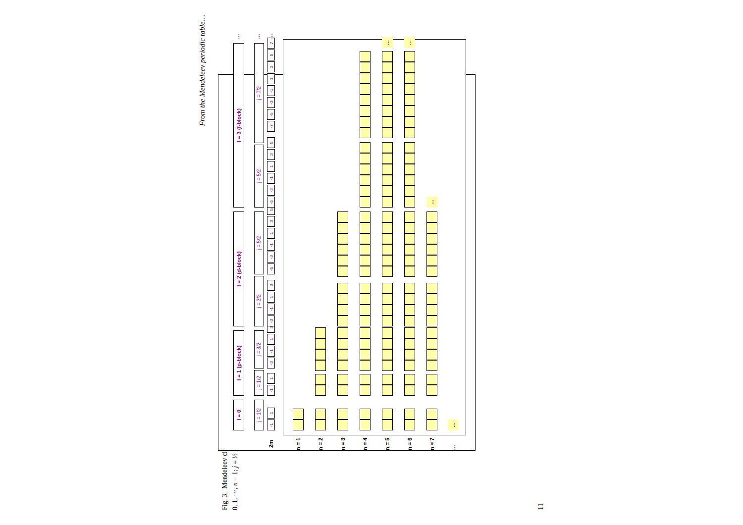From the Mendeleev periodic table…
11
Fig. 3. Mendeleev city. The streets are labelled by n ∈ N* and the avenues by (ℓ, j, m) [ℓ = 0, 1, ···, n − 1; j = ½ for ℓ = 0, j = ℓ − ½ or j = ℓ + ½ for ℓ ≠ 0; m = −j, −j + 1, ···, j].
l = 0
l = 1 (p-block)
l = 2 (d-block)
l = 3 (f-block)
…
j = 1/2
j = 1/2
j = 3/2
j = 3/2
j = 5/2
j = 5/2
j = 7/2
…
2m
-1
1
-1
1
-3
-1
1
3
-3
-1
1
3
-5
-3
-1
1
3
5
-5
-3
-1
1
3
5
-7
-5
-3
-1
1
3
5
7
…
n = 1
n = 2
n = 3
n = 4
n = 5
n = 6
n = 7
…
…
…
…
…